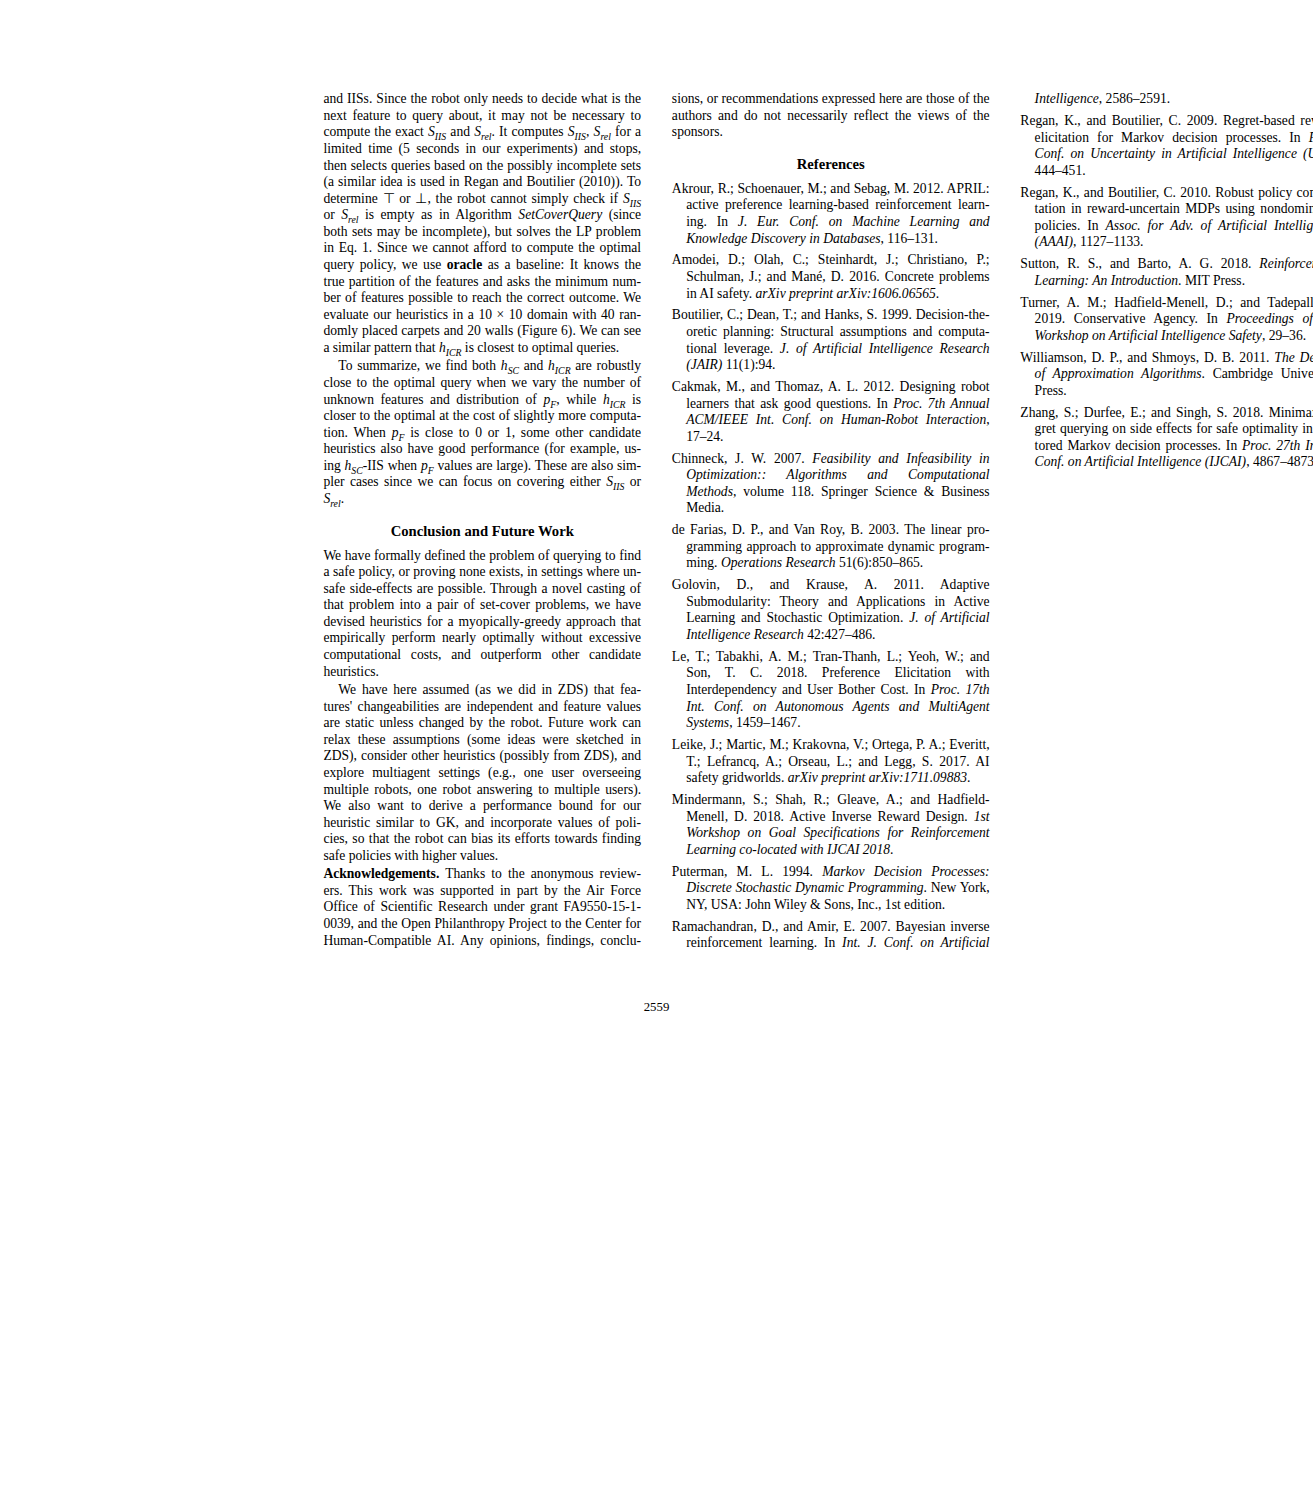and IISs. Since the robot only needs to decide what is the next feature to query about, it may not be necessary to compute the exact SIIS and Srel. It computes SIIS, Srel for a limited time (5 seconds in our experiments) and stops, then selects queries based on the possibly incomplete sets (a similar idea is used in Regan and Boutilier (2010)). To determine ⊤ or ⊥, the robot cannot simply check if SIIS or Srel is empty as in Algorithm SetCoverQuery (since both sets may be incomplete), but solves the LP problem in Eq. 1. Since we cannot afford to compute the optimal query policy, we use oracle as a baseline: It knows the true partition of the features and asks the minimum number of features possible to reach the correct outcome. We evaluate our heuristics in a 10 × 10 domain with 40 randomly placed carpets and 20 walls (Figure 6). We can see a similar pattern that hICR is closest to optimal queries.
To summarize, we find both hSC and hICR are robustly close to the optimal query when we vary the number of unknown features and distribution of pF, while hICR is closer to the optimal at the cost of slightly more computation. When pF is close to 0 or 1, some other candidate heuristics also have good performance (for example, using hSC-IIS when pF values are large). These are also simpler cases since we can focus on covering either SIIS or Srel.
Conclusion and Future Work
We have formally defined the problem of querying to find a safe policy, or proving none exists, in settings where unsafe side-effects are possible. Through a novel casting of that problem into a pair of set-cover problems, we have devised heuristics for a myopically-greedy approach that empirically perform nearly optimally without excessive computational costs, and outperform other candidate heuristics.
We have here assumed (as we did in ZDS) that features' changeabilities are independent and feature values are static unless changed by the robot. Future work can relax these assumptions (some ideas were sketched in ZDS), consider other heuristics (possibly from ZDS), and explore multiagent settings (e.g., one user overseeing multiple robots, one robot answering to multiple users). We also want to derive a performance bound for our heuristic similar to GK, and incorporate values of policies, so that the robot can bias its efforts towards finding safe policies with higher values.
Acknowledgements. Thanks to the anonymous reviewers. This work was supported in part by the Air Force Office of Scientific Research under grant FA9550-15-1-0039, and the Open Philanthropy Project to the Center for Human-Compatible AI. Any opinions, findings, conclusions, or recommendations expressed here are those of the authors and do not necessarily reflect the views of the sponsors.
References
Akrour, R.; Schoenauer, M.; and Sebag, M. 2012. APRIL: active preference learning-based reinforcement learning. In J. Eur. Conf. on Machine Learning and Knowledge Discovery in Databases, 116–131.
Amodei, D.; Olah, C.; Steinhardt, J.; Christiano, P.; Schulman, J.; and Mané, D. 2016. Concrete problems in AI safety. arXiv preprint arXiv:1606.06565.
Boutilier, C.; Dean, T.; and Hanks, S. 1999. Decision-theoretic planning: Structural assumptions and computational leverage. J. of Artificial Intelligence Research (JAIR) 11(1):94.
Cakmak, M., and Thomaz, A. L. 2012. Designing robot learners that ask good questions. In Proc. 7th Annual ACM/IEEE Int. Conf. on Human-Robot Interaction, 17–24.
Chinneck, J. W. 2007. Feasibility and Infeasibility in Optimization:: Algorithms and Computational Methods, volume 118. Springer Science & Business Media.
de Farias, D. P., and Van Roy, B. 2003. The linear programming approach to approximate dynamic programming. Operations Research 51(6):850–865.
Golovin, D., and Krause, A. 2011. Adaptive Submodularity: Theory and Applications in Active Learning and Stochastic Optimization. J. of Artificial Intelligence Research 42:427–486.
Le, T.; Tabakhi, A. M.; Tran-Thanh, L.; Yeoh, W.; and Son, T. C. 2018. Preference Elicitation with Interdependency and User Bother Cost. In Proc. 17th Int. Conf. on Autonomous Agents and MultiAgent Systems, 1459–1467.
Leike, J.; Martic, M.; Krakovna, V.; Ortega, P. A.; Everitt, T.; Lefrancq, A.; Orseau, L.; and Legg, S. 2017. AI safety gridworlds. arXiv preprint arXiv:1711.09883.
Mindermann, S.; Shah, R.; Gleave, A.; and Hadfield-Menell, D. 2018. Active Inverse Reward Design. 1st Workshop on Goal Specifications for Reinforcement Learning co-located with IJCAI 2018.
Puterman, M. L. 1994. Markov Decision Processes: Discrete Stochastic Dynamic Programming. New York, NY, USA: John Wiley & Sons, Inc., 1st edition.
Ramachandran, D., and Amir, E. 2007. Bayesian inverse reinforcement learning. In Int. J. Conf. on Artificial Intelligence, 2586–2591.
Regan, K., and Boutilier, C. 2009. Regret-based reward elicitation for Markov decision processes. In Proc. Conf. on Uncertainty in Artificial Intelligence (UAI), 444–451.
Regan, K., and Boutilier, C. 2010. Robust policy computation in reward-uncertain MDPs using nondominated policies. In Assoc. for Adv. of Artificial Intelligence (AAAI), 1127–1133.
Sutton, R. S., and Barto, A. G. 2018. Reinforcement Learning: An Introduction. MIT Press.
Turner, A. M.; Hadfield-Menell, D.; and Tadepalli, P. 2019. Conservative Agency. In Proceedings of the Workshop on Artificial Intelligence Safety, 29–36.
Williamson, D. P., and Shmoys, D. B. 2011. The Design of Approximation Algorithms. Cambridge University Press.
Zhang, S.; Durfee, E.; and Singh, S. 2018. Minimax-regret querying on side effects for safe optimality in factored Markov decision processes. In Proc. 27th Int. J. Conf. on Artificial Intelligence (IJCAI), 4867–4873.
2559